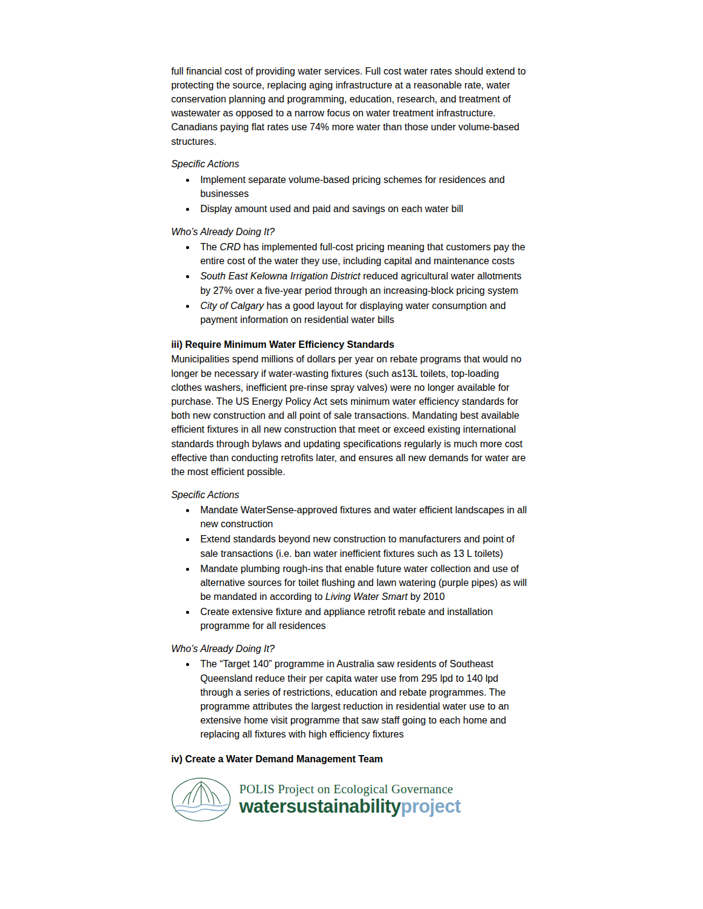full financial cost of providing water services. Full cost water rates should extend to protecting the source, replacing aging infrastructure at a reasonable rate, water conservation planning and programming, education, research, and treatment of wastewater as opposed to a narrow focus on water treatment infrastructure. Canadians paying flat rates use 74% more water than those under volume-based structures.
Specific Actions
Implement separate volume-based pricing schemes for residences and businesses
Display amount used and paid and savings on each water bill
Who’s Already Doing It?
The CRD has implemented full-cost pricing meaning that customers pay the entire cost of the water they use, including capital and maintenance costs
South East Kelowna Irrigation District reduced agricultural water allotments by 27% over a five-year period through an increasing-block pricing system
City of Calgary has a good layout for displaying water consumption and payment information on residential water bills
iii) Require Minimum Water Efficiency Standards
Municipalities spend millions of dollars per year on rebate programs that would no longer be necessary if water-wasting fixtures (such as13L toilets, top-loading clothes washers, inefficient pre-rinse spray valves) were no longer available for purchase. The US Energy Policy Act sets minimum water efficiency standards for both new construction and all point of sale transactions. Mandating best available efficient fixtures in all new construction that meet or exceed existing international standards through bylaws and updating specifications regularly is much more cost effective than conducting retrofits later, and ensures all new demands for water are the most efficient possible.
Specific Actions
Mandate WaterSense-approved fixtures and water efficient landscapes in all new construction
Extend standards beyond new construction to manufacturers and point of sale transactions (i.e. ban water inefficient fixtures such as 13 L toilets)
Mandate plumbing rough-ins that enable future water collection and use of alternative sources for toilet flushing and lawn watering (purple pipes) as will be mandated in according to Living Water Smart by 2010
Create extensive fixture and appliance retrofit rebate and installation programme for all residences
Who’s Already Doing It?
The “Target 140” programme in Australia saw residents of Southeast Queensland reduce their per capita water use from 295 lpd to 140 lpd through a series of restrictions, education and rebate programmes. The programme attributes the largest reduction in residential water use to an extensive home visit programme that saw staff going to each home and replacing all fixtures with high efficiency fixtures
iv) Create a Water Demand Management Team
POLIS Project on Ecological Governance
water sustainability project